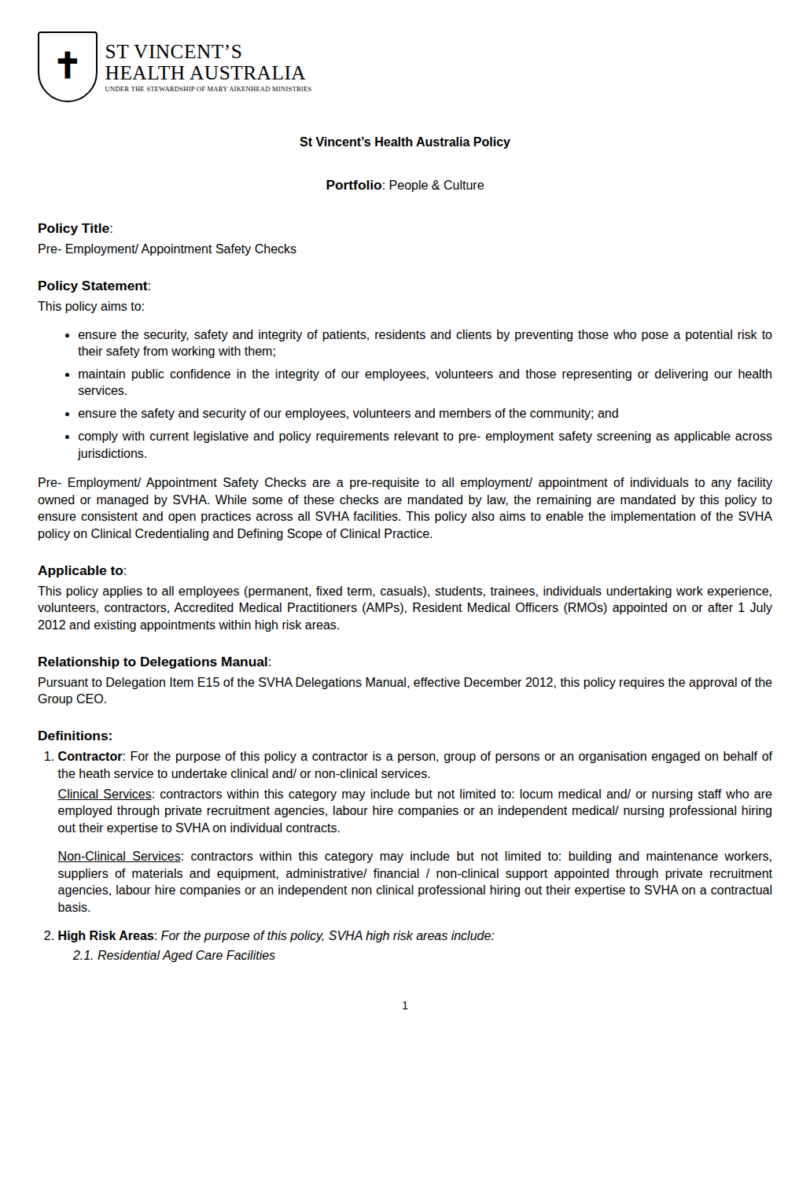✝
ST VINCENT’S HEALTH AUSTRALIA UNDER THE STEWARDSHIP OF MARY AIKENHEAD MINISTRIES
St Vincent’s Health Australia Policy
Portfolio: People & Culture
Policy Title:
Pre- Employment/ Appointment Safety Checks
Policy Statement:
This policy aims to:
ensure the security, safety and integrity of patients, residents and clients by preventing those who pose a potential risk to their safety from working with them;
maintain public confidence in the integrity of our employees, volunteers and those representing or delivering our health services.
ensure the safety and security of our employees, volunteers and members of the community; and
comply with current legislative and policy requirements relevant to pre- employment safety screening as applicable across jurisdictions.
Pre- Employment/ Appointment Safety Checks are a pre-requisite to all employment/ appointment of individuals to any facility owned or managed by SVHA. While some of these checks are mandated by law, the remaining are mandated by this policy to ensure consistent and open practices across all SVHA facilities. This policy also aims to enable the implementation of the SVHA policy on Clinical Credentialing and Defining Scope of Clinical Practice.
Applicable to:
This policy applies to all employees (permanent, fixed term, casuals), students, trainees, individuals undertaking work experience, volunteers, contractors, Accredited Medical Practitioners (AMPs), Resident Medical Officers (RMOs) appointed on or after 1 July 2012 and existing appointments within high risk areas.
Relationship to Delegations Manual:
Pursuant to Delegation Item E15 of the SVHA Delegations Manual, effective December 2012, this policy requires the approval of the Group CEO.
Definitions:
Contractor: For the purpose of this policy a contractor is a person, group of persons or an organisation engaged on behalf of the heath service to undertake clinical and/ or non-clinical services.
Clinical Services: contractors within this category may include but not limited to: locum medical and/ or nursing staff who are employed through private recruitment agencies, labour hire companies or an independent medical/ nursing professional hiring out their expertise to SVHA on individual contracts.
Non-Clinical Services: contractors within this category may include but not limited to: building and maintenance workers, suppliers of materials and equipment, administrative/ financial / non-clinical support appointed through private recruitment agencies, labour hire companies or an independent non clinical professional hiring out their expertise to SVHA on a contractual basis.
High Risk Areas: For the purpose of this policy, SVHA high risk areas include:
2.1. Residential Aged Care Facilities
1